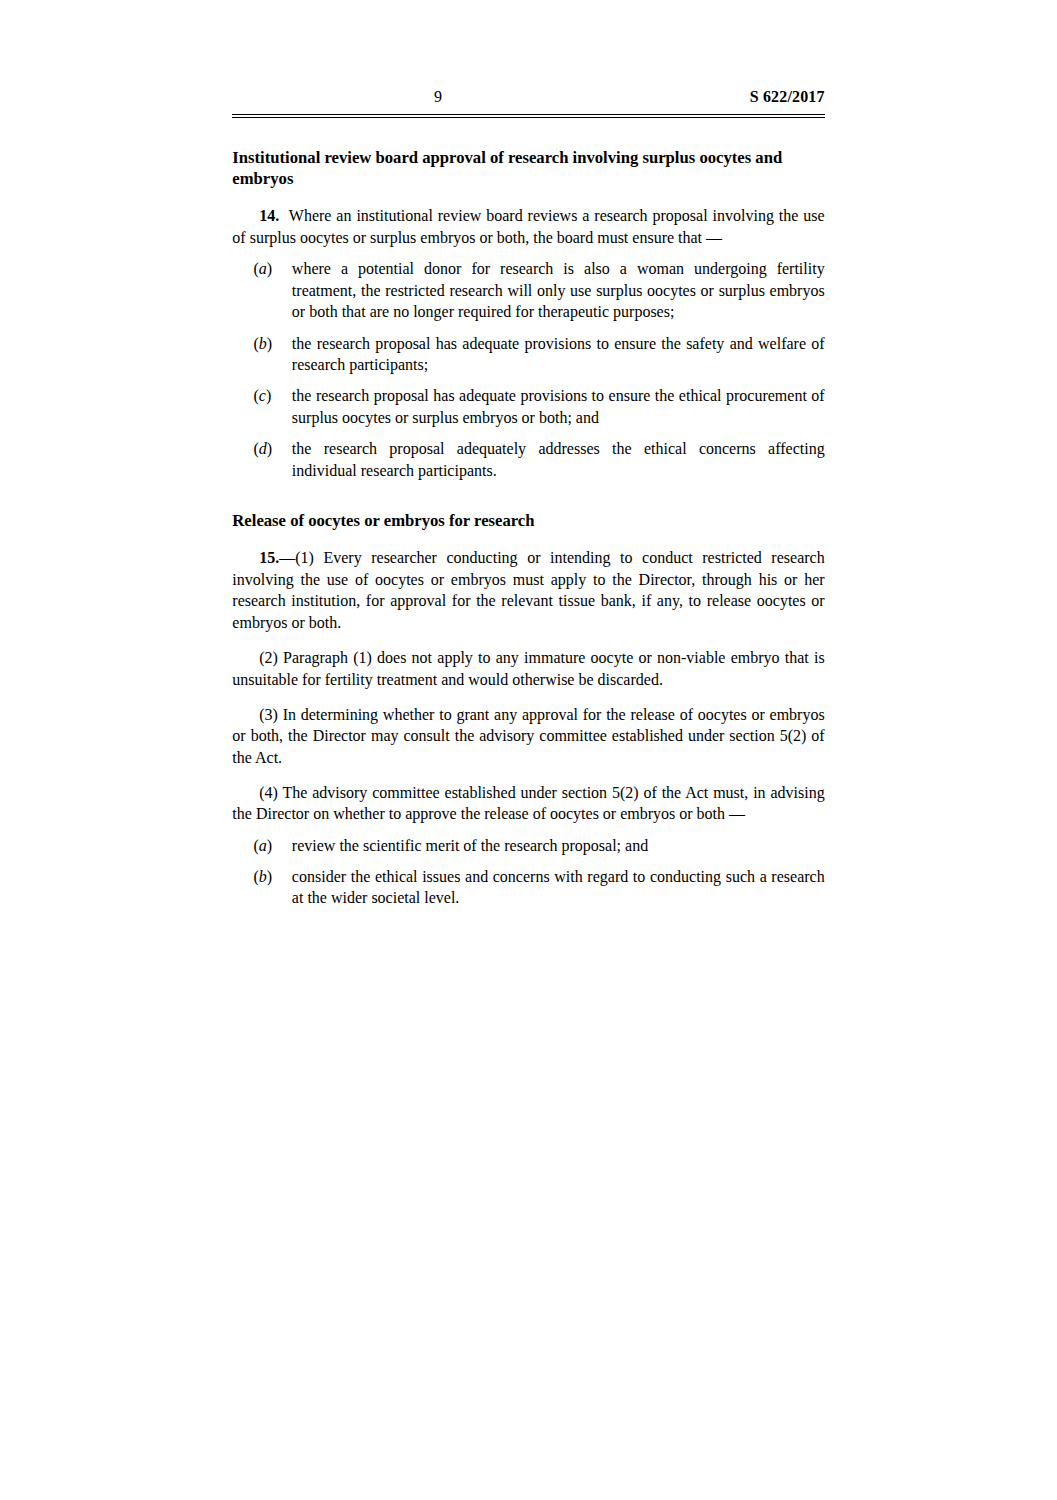9 S 622/2017
Institutional review board approval of research involving surplus oocytes and embryos
14. Where an institutional review board reviews a research proposal involving the use of surplus oocytes or surplus embryos or both, the board must ensure that —
(a) where a potential donor for research is also a woman undergoing fertility treatment, the restricted research will only use surplus oocytes or surplus embryos or both that are no longer required for therapeutic purposes;
(b) the research proposal has adequate provisions to ensure the safety and welfare of research participants;
(c) the research proposal has adequate provisions to ensure the ethical procurement of surplus oocytes or surplus embryos or both; and
(d) the research proposal adequately addresses the ethical concerns affecting individual research participants.
Release of oocytes or embryos for research
15.—(1) Every researcher conducting or intending to conduct restricted research involving the use of oocytes or embryos must apply to the Director, through his or her research institution, for approval for the relevant tissue bank, if any, to release oocytes or embryos or both.
(2) Paragraph (1) does not apply to any immature oocyte or non-viable embryo that is unsuitable for fertility treatment and would otherwise be discarded.
(3) In determining whether to grant any approval for the release of oocytes or embryos or both, the Director may consult the advisory committee established under section 5(2) of the Act.
(4) The advisory committee established under section 5(2) of the Act must, in advising the Director on whether to approve the release of oocytes or embryos or both —
(a) review the scientific merit of the research proposal; and
(b) consider the ethical issues and concerns with regard to conducting such a research at the wider societal level.